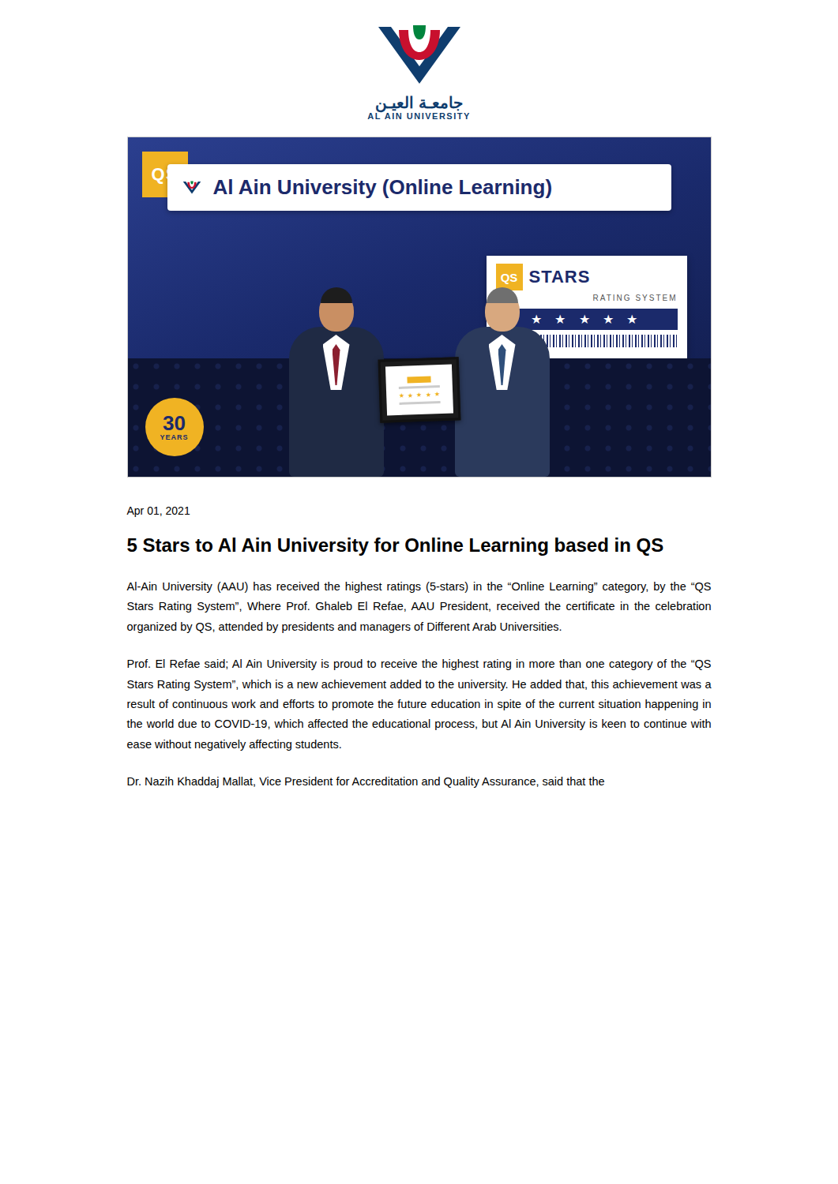جامعـة العيـن
AL AIN UNIVERSITY
QS
Al Ain University (Online Learning)
QS
STARS
RATING SYSTEM
★ ★ ★ ★ ★
30
YEARS
★ ★ ★ ★ ★
Apr 01, 2021
5 Stars to Al Ain University for Online Learning based in QS
Al-Ain University (AAU) has received the highest ratings (5-stars) in the “Online Learning” category, by the “QS Stars Rating System”, Where Prof. Ghaleb El Refae, AAU President, received the certificate in the celebration organized by QS, attended by presidents and managers of Different Arab Universities.
Prof. El Refae said; Al Ain University is proud to receive the highest rating in more than one category of the “QS Stars Rating System”, which is a new achievement added to the university. He added that, this achievement was a result of continuous work and efforts to promote the future education in spite of the current situation happening in the world due to COVID-19, which affected the educational process, but Al Ain University is keen to continue with ease without negatively affecting students.
Dr. Nazih Khaddaj Mallat, Vice President for Accreditation and Quality Assurance, said that the